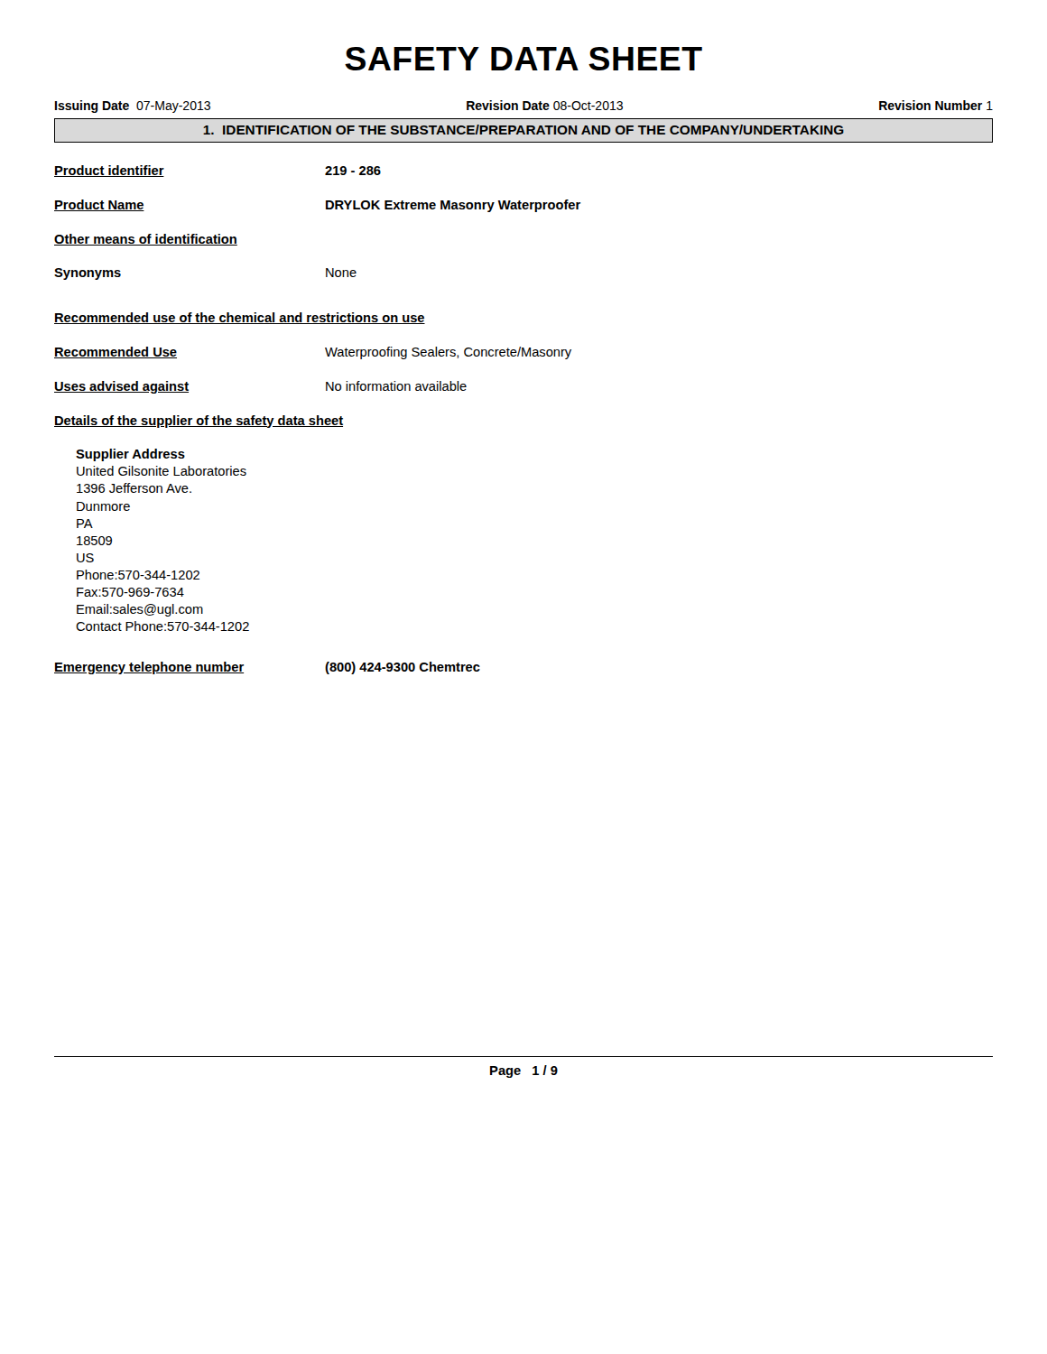SAFETY DATA SHEET
Issuing Date 07-May-2013
Revision Date 08-Oct-2013
Revision Number 1
1. IDENTIFICATION OF THE SUBSTANCE/PREPARATION AND OF THE COMPANY/UNDERTAKING
Product identifier
219 - 286
Product Name
DRYLOK Extreme Masonry Waterproofer
Other means of identification
Synonyms
None
Recommended use of the chemical and restrictions on use
Recommended Use
Waterproofing Sealers, Concrete/Masonry
Uses advised against
No information available
Details of the supplier of the safety data sheet
Supplier Address
United Gilsonite Laboratories
1396 Jefferson Ave.
Dunmore
PA
18509
US
Phone:570-344-1202
Fax:570-969-7634
Email:sales@ugl.com
Contact Phone:570-344-1202
Emergency telephone number
(800) 424-9300 Chemtrec
Page 1 / 9